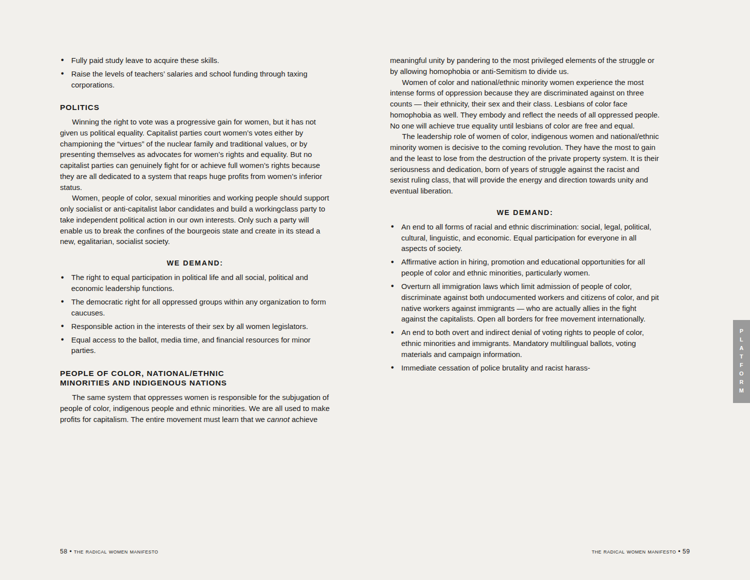Fully paid study leave to acquire these skills.
Raise the levels of teachers’ salaries and school funding through taxing corporations.
Politics
Winning the right to vote was a progressive gain for women, but it has not given us political equality. Capitalist parties court women’s votes either by championing the “virtues” of the nuclear family and traditional values, or by presenting themselves as advocates for women’s rights and equality. But no capitalist parties can genuinely fight for or achieve full women’s rights because they are all dedicated to a system that reaps huge profits from women’s inferior status.
Women, people of color, sexual minorities and working people should support only socialist or anti-capitalist labor candidates and build a workingclass party to take independent political action in our own interests. Only such a party will enable us to break the confines of the bourgeois state and create in its stead a new, egalitarian, socialist society.
We demand:
The right to equal participation in political life and all social, political and economic leadership functions.
The democratic right for all oppressed groups within any organization to form caucuses.
Responsible action in the interests of their sex by all women legislators.
Equal access to the ballot, media time, and financial resources for minor parties.
People of Color, National/Ethnic
Minorities and Indigenous Nations
The same system that oppresses women is responsible for the subjugation of people of color, indigenous people and ethnic minorities. We are all used to make profits for capitalism. The entire movement must learn that we cannot achieve
meaningful unity by pandering to the most privileged elements of the struggle or by allowing homophobia or anti-Semitism to divide us.
Women of color and national/ethnic minority women experience the most intense forms of oppression because they are discriminated against on three counts — their ethnicity, their sex and their class. Lesbians of color face homophobia as well. They embody and reflect the needs of all oppressed people. No one will achieve true equality until lesbians of color are free and equal.
The leadership role of women of color, indigenous women and national/ethnic minority women is decisive to the coming revolution. They have the most to gain and the least to lose from the destruction of the private property system. It is their seriousness and dedication, born of years of struggle against the racist and sexist ruling class, that will provide the energy and direction towards unity and eventual liberation.
We demand:
An end to all forms of racial and ethnic discrimination: social, legal, political, cultural, linguistic, and economic. Equal participation for everyone in all aspects of society.
Affirmative action in hiring, promotion and educational opportunities for all people of color and ethnic minorities, particularly women.
Overturn all immigration laws which limit admission of people of color, discriminate against both undocumented workers and citizens of color, and pit native workers against immigrants — who are actually allies in the fight against the capitalists. Open all borders for free movement internationally.
An end to both overt and indirect denial of voting rights to people of color, ethnic minorities and immigrants. Mandatory multilingual ballots, voting materials and campaign information.
Immediate cessation of police brutality and racist harass-
PLATFORM
58 • The Radical Women Manifesto
The Radical Women Manifesto • 59